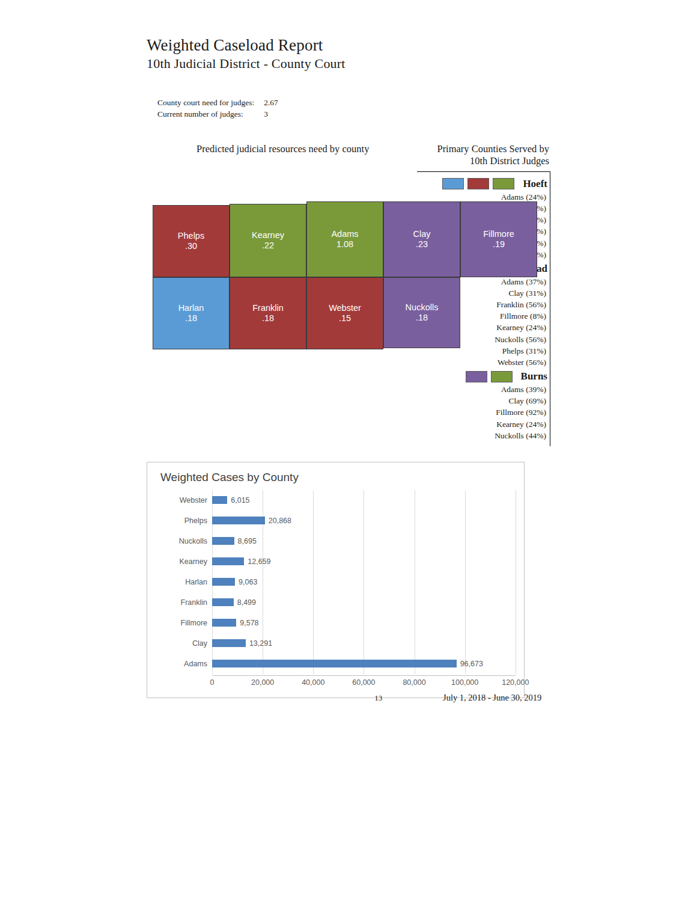Weighted Caseload Report
10th Judicial District - County Court
| County court need for judges: | 2.67 |
| Current number of judges: | 3 |
Predicted judicial resources need by county
Primary Counties Served by
10th District Judges
Phelps
.30
Kearney
.22
Adams
1.08
Clay
.23
Fillmore
.19
Harlan
.18
Franklin
.18
Webster
.15
Nuckolls
.18
Hoeft
Adams (24%)
Franklin (44%)
Harlan (100%)
Kearney (52%)
Phelps (69%)
Webster (44%)
Mead
Adams (37%)
Clay (31%)
Franklin (56%)
Fillmore (8%)
Kearney (24%)
Nuckolls (56%)
Phelps (31%)
Webster (56%)
Burns
Adams (39%)
Clay (69%)
Fillmore (92%)
Kearney (24%)
Nuckolls (44%)
Weighted Cases by County
Webster
6,015
Phelps
20,868
Nuckolls
8,695
Kearney
12,659
Harlan
9,063
Franklin
8,499
Fillmore
9,578
Clay
13,291
Adams
96,673
0 20,000 40,000 60,000 80,000 100,000 120,000
13
July 1, 2018 - June 30, 2019